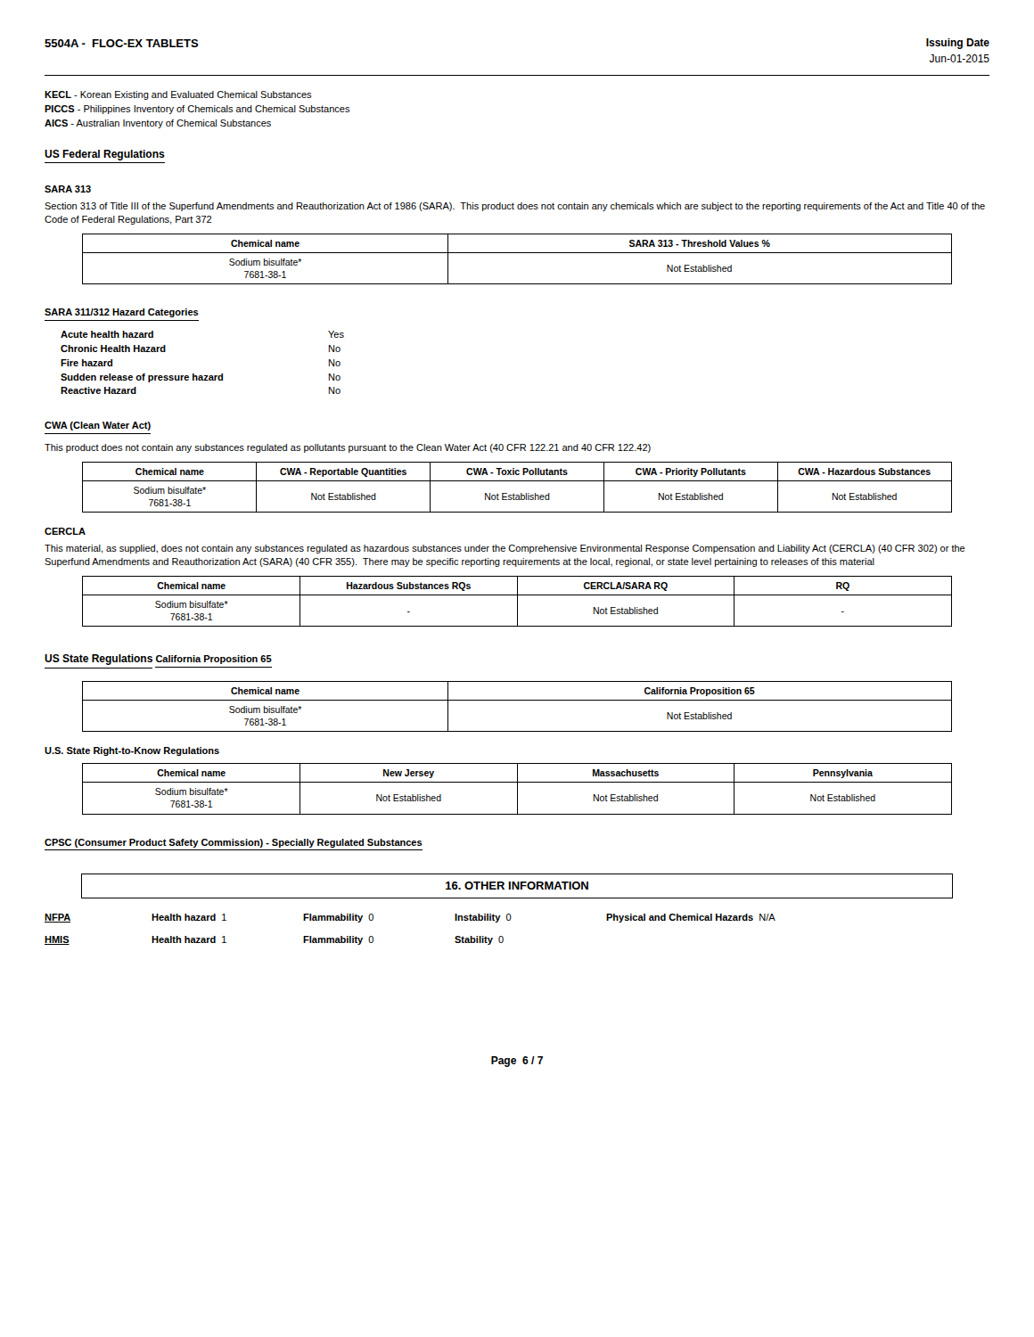5504A - FLOC-EX TABLETS
Issuing Date
Jun-01-2015
KECL - Korean Existing and Evaluated Chemical Substances
PICCS - Philippines Inventory of Chemicals and Chemical Substances
AICS - Australian Inventory of Chemical Substances
US Federal Regulations
SARA 313
Section 313 of Title III of the Superfund Amendments and Reauthorization Act of 1986 (SARA). This product does not contain any chemicals which are subject to the reporting requirements of the Act and Title 40 of the Code of Federal Regulations, Part 372
| Chemical name | SARA 313 - Threshold Values % |
| --- | --- |
| Sodium bisulfate* 7681-38-1 | Not Established |
SARA 311/312 Hazard Categories
Acute health hazard Yes
Chronic Health Hazard No
Fire hazard No
Sudden release of pressure hazard No
Reactive Hazard No
CWA (Clean Water Act)
This product does not contain any substances regulated as pollutants pursuant to the Clean Water Act (40 CFR 122.21 and 40 CFR 122.42)
| Chemical name | CWA - Reportable Quantities | CWA - Toxic Pollutants | CWA - Priority Pollutants | CWA - Hazardous Substances |
| --- | --- | --- | --- | --- |
| Sodium bisulfate* 7681-38-1 | Not Established | Not Established | Not Established | Not Established |
CERCLA
This material, as supplied, does not contain any substances regulated as hazardous substances under the Comprehensive Environmental Response Compensation and Liability Act (CERCLA) (40 CFR 302) or the Superfund Amendments and Reauthorization Act (SARA) (40 CFR 355). There may be specific reporting requirements at the local, regional, or state level pertaining to releases of this material
| Chemical name | Hazardous Substances RQs | CERCLA/SARA RQ | RQ |
| --- | --- | --- | --- |
| Sodium bisulfate* 7681-38-1 | - | Not Established | - |
US State Regulations
California Proposition 65
| Chemical name | California Proposition 65 |
| --- | --- |
| Sodium bisulfate* 7681-38-1 | Not Established |
U.S. State Right-to-Know Regulations
| Chemical name | New Jersey | Massachusetts | Pennsylvania |
| --- | --- | --- | --- |
| Sodium bisulfate* 7681-38-1 | Not Established | Not Established | Not Established |
CPSC (Consumer Product Safety Commission) - Specially Regulated Substances
16. OTHER INFORMATION
NFPA
Health hazard 1
Flammability 0
Instability 0
Physical and Chemical Hazards N/A
HMIS
Health hazard 1
Flammability 0
Stability 0
Page 6 / 7